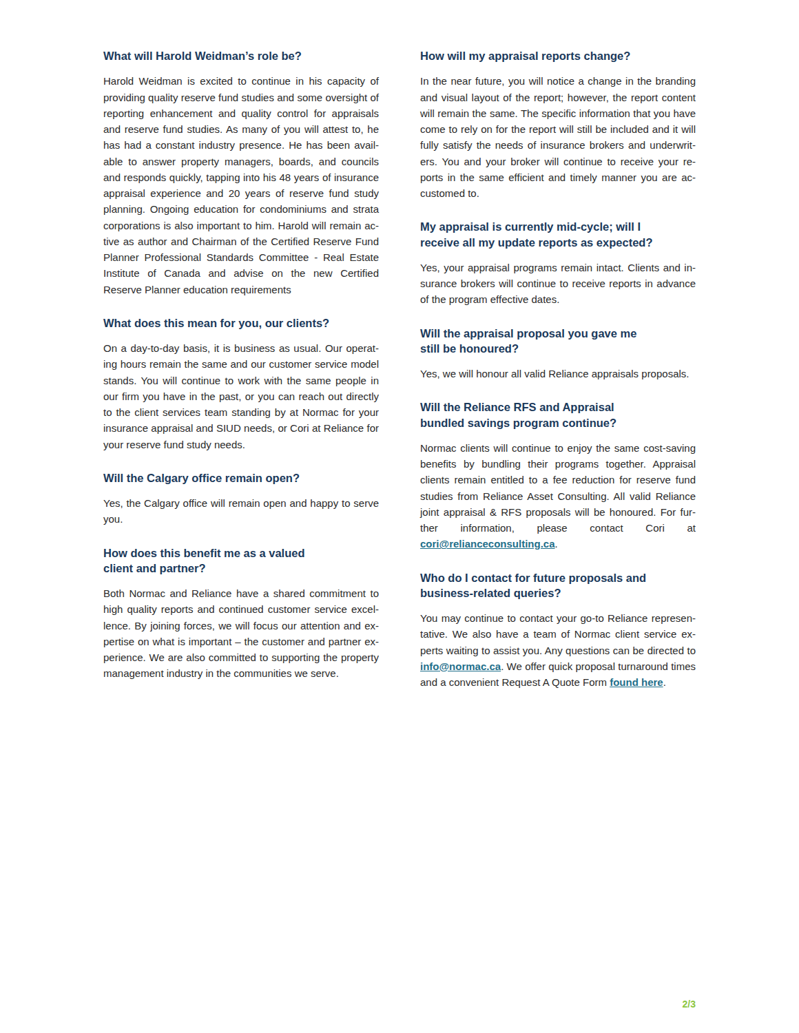What will Harold Weidman’s role be?
Harold Weidman is excited to continue in his capacity of providing quality reserve fund studies and some oversight of reporting enhancement and quality control for appraisals and reserve fund studies. As many of you will attest to, he has had a constant industry presence. He has been available to answer property managers, boards, and councils and responds quickly, tapping into his 48 years of insurance appraisal experience and 20 years of reserve fund study planning. Ongoing education for condominiums and strata corporations is also important to him. Harold will remain active as author and Chairman of the Certified Reserve Fund Planner Professional Standards Committee - Real Estate Institute of Canada and advise on the new Certified Reserve Planner education requirements
What does this mean for you, our clients?
On a day-to-day basis, it is business as usual. Our operating hours remain the same and our customer service model stands. You will continue to work with the same people in our firm you have in the past, or you can reach out directly to the client services team standing by at Normac for your insurance appraisal and SIUD needs, or Cori at Reliance for your reserve fund study needs.
Will the Calgary office remain open?
Yes, the Calgary office will remain open and happy to serve you.
How does this benefit me as a valued
client and partner?
Both Normac and Reliance have a shared commitment to high quality reports and continued customer service excellence. By joining forces, we will focus our attention and expertise on what is important – the customer and partner experience. We are also committed to supporting the property management industry in the communities we serve.
How will my appraisal reports change?
In the near future, you will notice a change in the branding and visual layout of the report; however, the report content will remain the same. The specific information that you have come to rely on for the report will still be included and it will fully satisfy the needs of insurance brokers and underwriters. You and your broker will continue to receive your reports in the same efficient and timely manner you are accustomed to.
My appraisal is currently mid-cycle; will I
receive all my update reports as expected?
Yes, your appraisal programs remain intact. Clients and insurance brokers will continue to receive reports in advance of the program effective dates.
Will the appraisal proposal you gave me
still be honoured?
Yes, we will honour all valid Reliance appraisals proposals.
Will the Reliance RFS and Appraisal
bundled savings program continue?
Normac clients will continue to enjoy the same cost-saving benefits by bundling their programs together. Appraisal clients remain entitled to a fee reduction for reserve fund studies from Reliance Asset Consulting. All valid Reliance joint appraisal & RFS proposals will be honoured. For further information, please contact Cori at cori@relianceconsulting.ca.
Who do I contact for future proposals and
business-related queries?
You may continue to contact your go-to Reliance representative. We also have a team of Normac client service experts waiting to assist you. Any questions can be directed to info@normac.ca. We offer quick proposal turnaround times and a convenient Request A Quote Form found here.
2/3